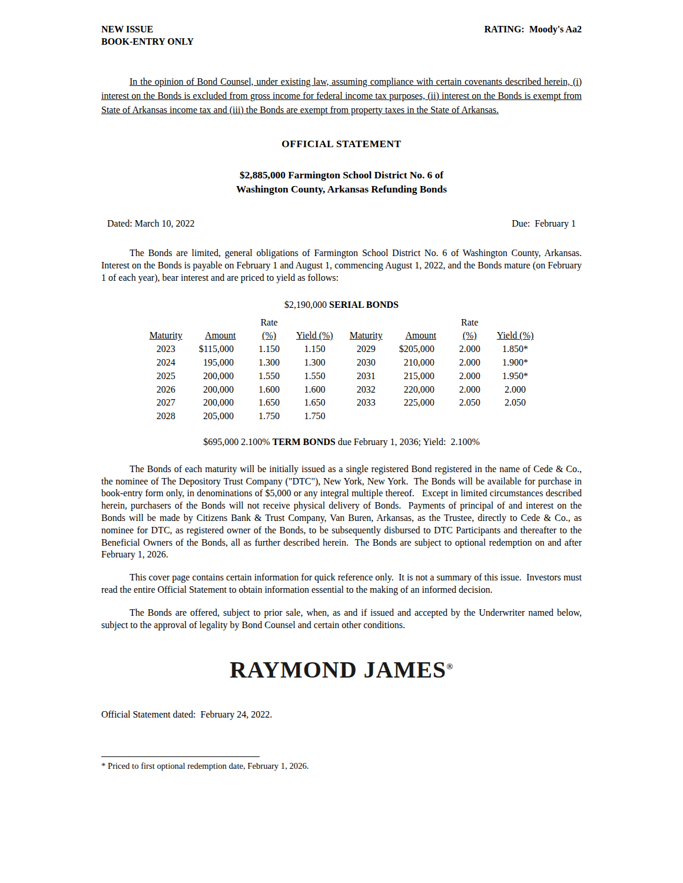NEW ISSUE
BOOK-ENTRY ONLY
RATING: Moody's Aa2
In the opinion of Bond Counsel, under existing law, assuming compliance with certain covenants described herein, (i) interest on the Bonds is excluded from gross income for federal income tax purposes, (ii) interest on the Bonds is exempt from State of Arkansas income tax and (iii) the Bonds are exempt from property taxes in the State of Arkansas.
OFFICIAL STATEMENT
$2,885,000 Farmington School District No. 6 of
Washington County, Arkansas Refunding Bonds
Dated: March 10, 2022 Due: February 1
The Bonds are limited, general obligations of Farmington School District No. 6 of Washington County, Arkansas. Interest on the Bonds is payable on February 1 and August 1, commencing August 1, 2022, and the Bonds mature (on February 1 of each year), bear interest and are priced to yield as follows:
$2,190,000 SERIAL BONDS
| | | Rate | | | | Rate | |
| Maturity | Amount | (%) | Yield (%) | Maturity | Amount | (%) | Yield (%) |
| 2023 | $115,000 | 1.150 | 1.150 | 2029 | $205,000 | 2.000 | 1.850* |
| 2024 | 195,000 | 1.300 | 1.300 | 2030 | 210,000 | 2.000 | 1.900* |
| 2025 | 200,000 | 1.550 | 1.550 | 2031 | 215,000 | 2.000 | 1.950* |
| 2026 | 200,000 | 1.600 | 1.600 | 2032 | 220,000 | 2.000 | 2.000 |
| 2027 | 200,000 | 1.650 | 1.650 | 2033 | 225,000 | 2.050 | 2.050 |
| 2028 | 205,000 | 1.750 | 1.750 | | | | |
$695,000 2.100% TERM BONDS due February 1, 2036; Yield: 2.100%
The Bonds of each maturity will be initially issued as a single registered Bond registered in the name of Cede & Co., the nominee of The Depository Trust Company ("DTC"), New York, New York. The Bonds will be available for purchase in book-entry form only, in denominations of $5,000 or any integral multiple thereof. Except in limited circumstances described herein, purchasers of the Bonds will not receive physical delivery of Bonds. Payments of principal of and interest on the Bonds will be made by Citizens Bank & Trust Company, Van Buren, Arkansas, as the Trustee, directly to Cede & Co., as nominee for DTC, as registered owner of the Bonds, to be subsequently disbursed to DTC Participants and thereafter to the Beneficial Owners of the Bonds, all as further described herein. The Bonds are subject to optional redemption on and after February 1, 2026.
This cover page contains certain information for quick reference only. It is not a summary of this issue. Investors must read the entire Official Statement to obtain information essential to the making of an informed decision.
The Bonds are offered, subject to prior sale, when, as and if issued and accepted by the Underwriter named below, subject to the approval of legality by Bond Counsel and certain other conditions.
RAYMOND JAMES®
Official Statement dated: February 24, 2022.
* Priced to first optional redemption date, February 1, 2026.